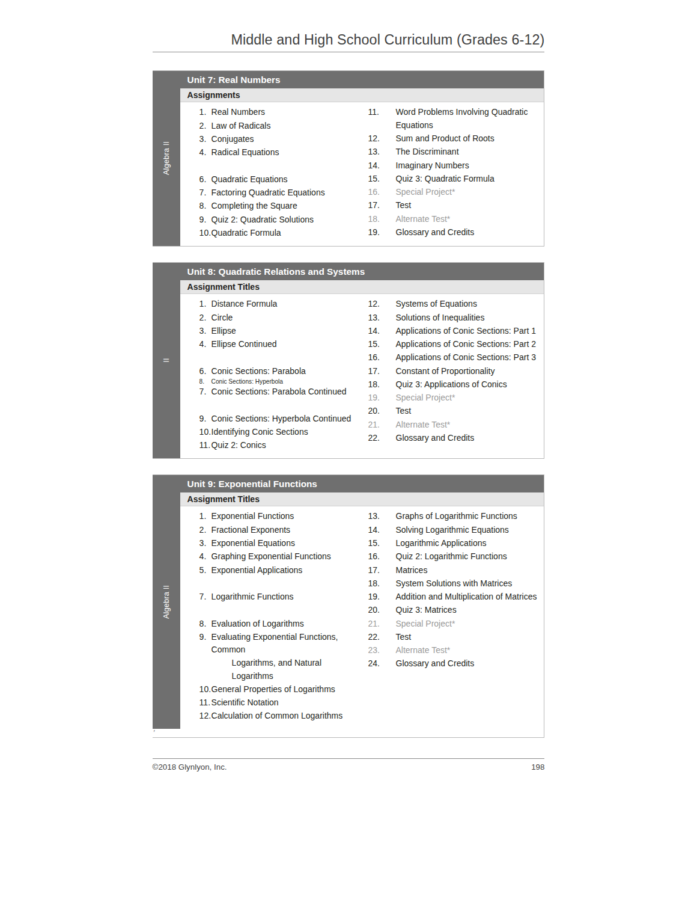Middle and High School Curriculum (Grades 6-12)
Algebra II
Unit 7: Real Numbers
Assignments
1. Real Numbers
2. Law of Radicals
3. Conjugates
4. Radical Equations
6. Quadratic Equations
7. Factoring Quadratic Equations
8. Completing the Square
9. Quiz 2: Quadratic Solutions
10. Quadratic Formula
11. Word Problems Involving Quadratic Equations
12. Sum and Product of Roots
13. The Discriminant
14. Imaginary Numbers
15. Quiz 3: Quadratic Formula
16. Special Project*
17. Test
18. Alternate Test*
19. Glossary and Credits
II
Unit 8: Quadratic Relations and Systems
Assignment Titles
1. Distance Formula
2. Circle
3. Ellipse
4. Ellipse Continued
6. Conic Sections: Parabola
8. Conic Sections: Hyperbola
7. Conic Sections: Parabola Continued
9. Conic Sections: Hyperbola Continued
10. Identifying Conic Sections
11. Quiz 2: Conics
12. Systems of Equations
13. Solutions of Inequalities
14. Applications of Conic Sections: Part 1
15. Applications of Conic Sections: Part 2
16. Applications of Conic Sections: Part 3
17. Constant of Proportionality
18. Quiz 3: Applications of Conics
19. Special Project*
20. Test
21. Alternate Test*
22. Glossary and Credits
Algebra II
Unit 9: Exponential Functions
Assignment Titles
1. Exponential Functions
2. Fractional Exponents
3. Exponential Equations
4. Graphing Exponential Functions
5. Exponential Applications
7. Logarithmic Functions
8. Evaluation of Logarithms
9. Evaluating Exponential Functions, Common
Logarithms, and Natural Logarithms
10. General Properties of Logarithms
11. Scientific Notation
12. Calculation of Common Logarithms
13. Graphs of Logarithmic Functions
14. Solving Logarithmic Equations
15. Logarithmic Applications
16. Quiz 2: Logarithmic Functions
17. Matrices
18. System Solutions with Matrices
19. Addition and Multiplication of Matrices
20. Quiz 3: Matrices
21. Special Project*
22. Test
23. Alternate Test*
24. Glossary and Credits
′
©2018 Glynlyon, Inc.
198